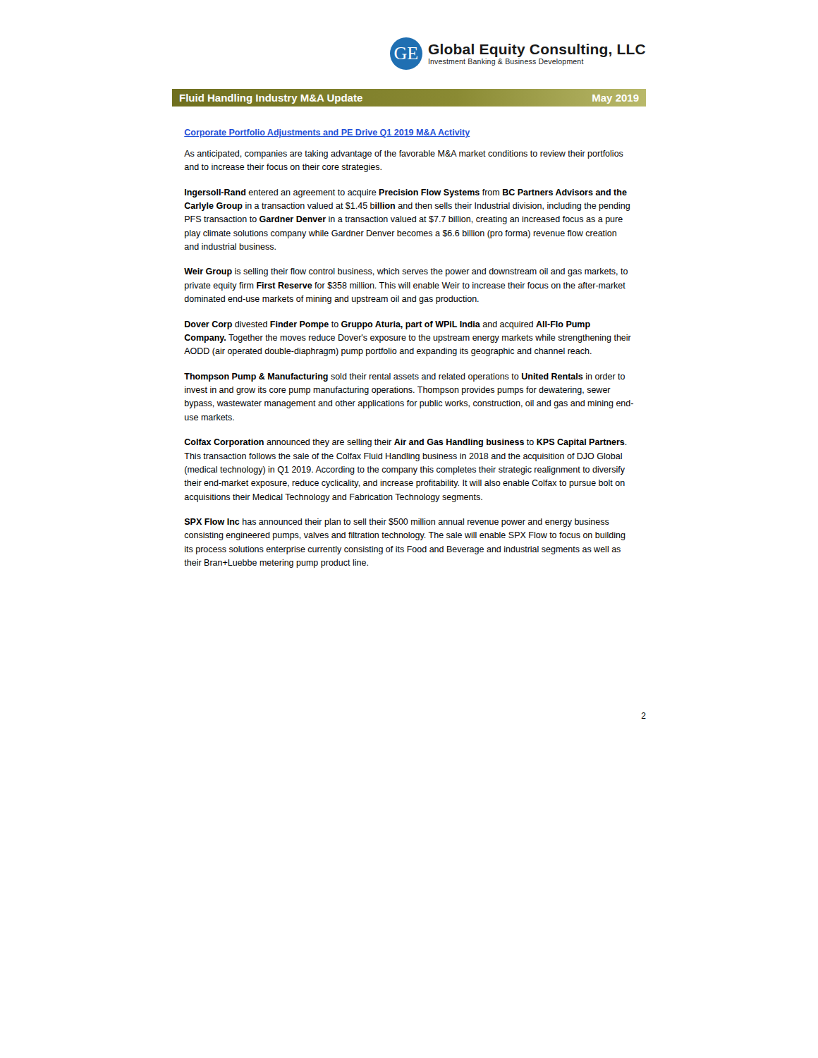GE
Global Equity Consulting, LLC
Investment Banking & Business Development
Fluid Handling Industry M&A Update May 2019
Corporate Portfolio Adjustments and PE Drive Q1 2019 M&A Activity
As anticipated, companies are taking advantage of the favorable M&A market conditions to review their portfolios and to increase their focus on their core strategies.
Ingersoll-Rand entered an agreement to acquire Precision Flow Systems from BC Partners Advisors and the Carlyle Group in a transaction valued at $1.45 billion and then sells their Industrial division, including the pending PFS transaction to Gardner Denver in a transaction valued at $7.7 billion, creating an increased focus as a pure play climate solutions company while Gardner Denver becomes a $6.6 billion (pro forma) revenue flow creation and industrial business.
Weir Group is selling their flow control business, which serves the power and downstream oil and gas markets, to private equity firm First Reserve for $358 million. This will enable Weir to increase their focus on the after-market dominated end-use markets of mining and upstream oil and gas production.
Dover Corp divested Finder Pompe to Gruppo Aturia, part of WPiL India and acquired All-Flo Pump Company. Together the moves reduce Dover's exposure to the upstream energy markets while strengthening their AODD (air operated double-diaphragm) pump portfolio and expanding its geographic and channel reach.
Thompson Pump & Manufacturing sold their rental assets and related operations to United Rentals in order to invest in and grow its core pump manufacturing operations. Thompson provides pumps for dewatering, sewer bypass, wastewater management and other applications for public works, construction, oil and gas and mining end-use markets.
Colfax Corporation announced they are selling their Air and Gas Handling business to KPS Capital Partners. This transaction follows the sale of the Colfax Fluid Handling business in 2018 and the acquisition of DJO Global (medical technology) in Q1 2019. According to the company this completes their strategic realignment to diversify their end-market exposure, reduce cyclicality, and increase profitability. It will also enable Colfax to pursue bolt on acquisitions their Medical Technology and Fabrication Technology segments.
SPX Flow Inc has announced their plan to sell their $500 million annual revenue power and energy business consisting engineered pumps, valves and filtration technology. The sale will enable SPX Flow to focus on building its process solutions enterprise currently consisting of its Food and Beverage and industrial segments as well as their Bran+Luebbe metering pump product line.
2